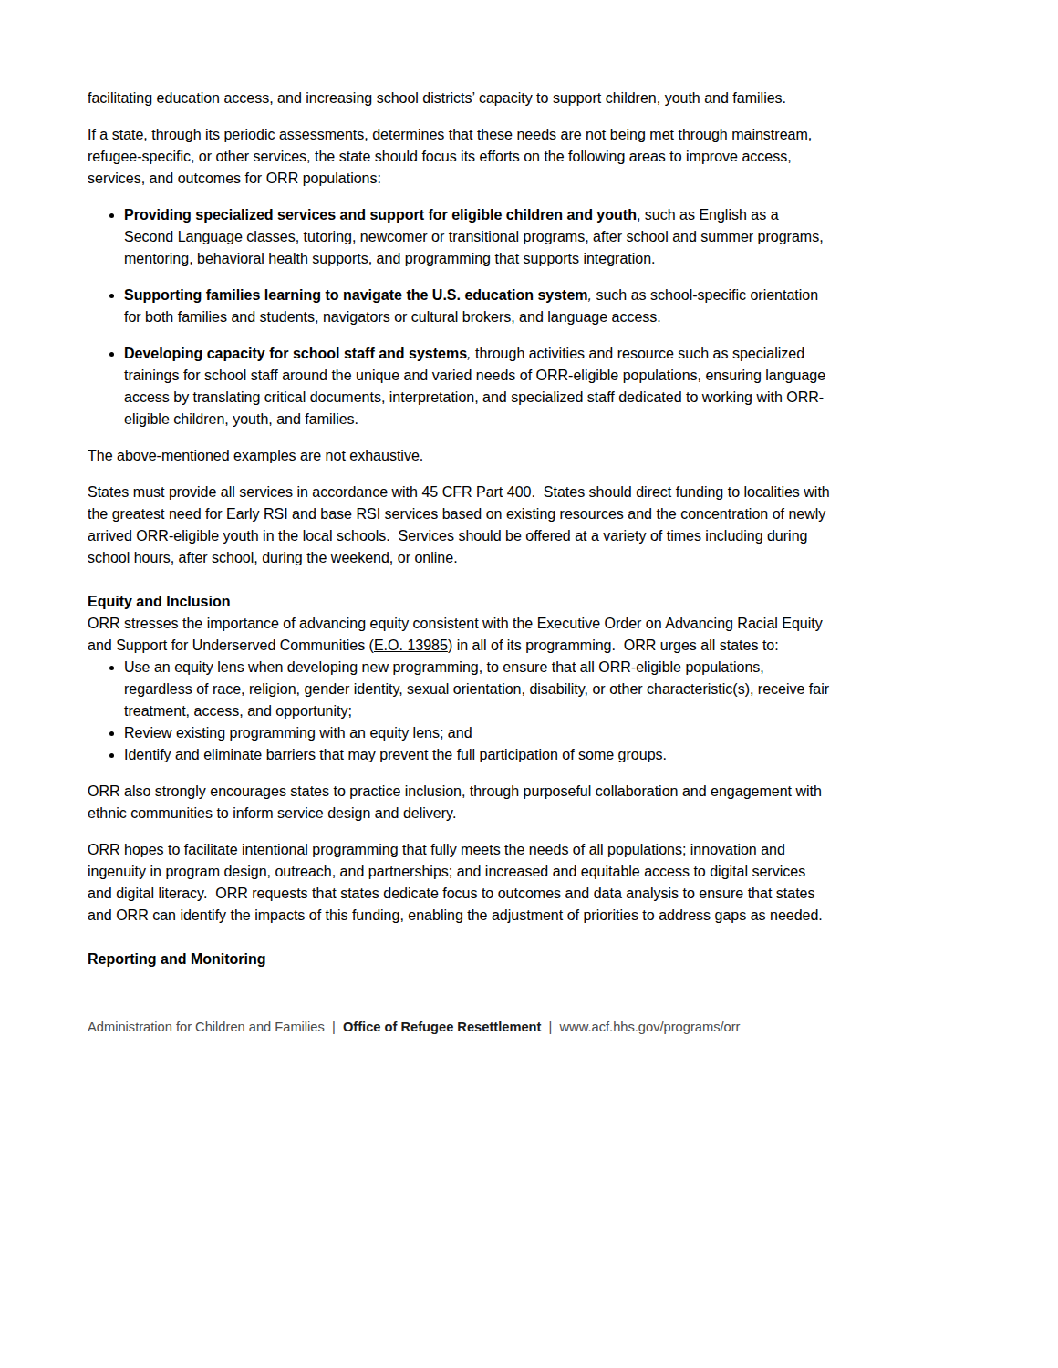facilitating education access, and increasing school districts’ capacity to support children, youth and families.
If a state, through its periodic assessments, determines that these needs are not being met through mainstream, refugee-specific, or other services, the state should focus its efforts on the following areas to improve access, services, and outcomes for ORR populations:
Providing specialized services and support for eligible children and youth, such as English as a Second Language classes, tutoring, newcomer or transitional programs, after school and summer programs, mentoring, behavioral health supports, and programming that supports integration.
Supporting families learning to navigate the U.S. education system, such as school-specific orientation for both families and students, navigators or cultural brokers, and language access.
Developing capacity for school staff and systems, through activities and resource such as specialized trainings for school staff around the unique and varied needs of ORR-eligible populations, ensuring language access by translating critical documents, interpretation, and specialized staff dedicated to working with ORR-eligible children, youth, and families.
The above-mentioned examples are not exhaustive.
States must provide all services in accordance with 45 CFR Part 400. States should direct funding to localities with the greatest need for Early RSI and base RSI services based on existing resources and the concentration of newly arrived ORR-eligible youth in the local schools. Services should be offered at a variety of times including during school hours, after school, during the weekend, or online.
Equity and Inclusion
ORR stresses the importance of advancing equity consistent with the Executive Order on Advancing Racial Equity and Support for Underserved Communities (E.O. 13985) in all of its programming. ORR urges all states to:
Use an equity lens when developing new programming, to ensure that all ORR-eligible populations, regardless of race, religion, gender identity, sexual orientation, disability, or other characteristic(s), receive fair treatment, access, and opportunity;
Review existing programming with an equity lens; and
Identify and eliminate barriers that may prevent the full participation of some groups.
ORR also strongly encourages states to practice inclusion, through purposeful collaboration and engagement with ethnic communities to inform service design and delivery.
ORR hopes to facilitate intentional programming that fully meets the needs of all populations; innovation and ingenuity in program design, outreach, and partnerships; and increased and equitable access to digital services and digital literacy. ORR requests that states dedicate focus to outcomes and data analysis to ensure that states and ORR can identify the impacts of this funding, enabling the adjustment of priorities to address gaps as needed.
Reporting and Monitoring
Administration for Children and Families | Office of Refugee Resettlement | www.acf.hhs.gov/programs/orr